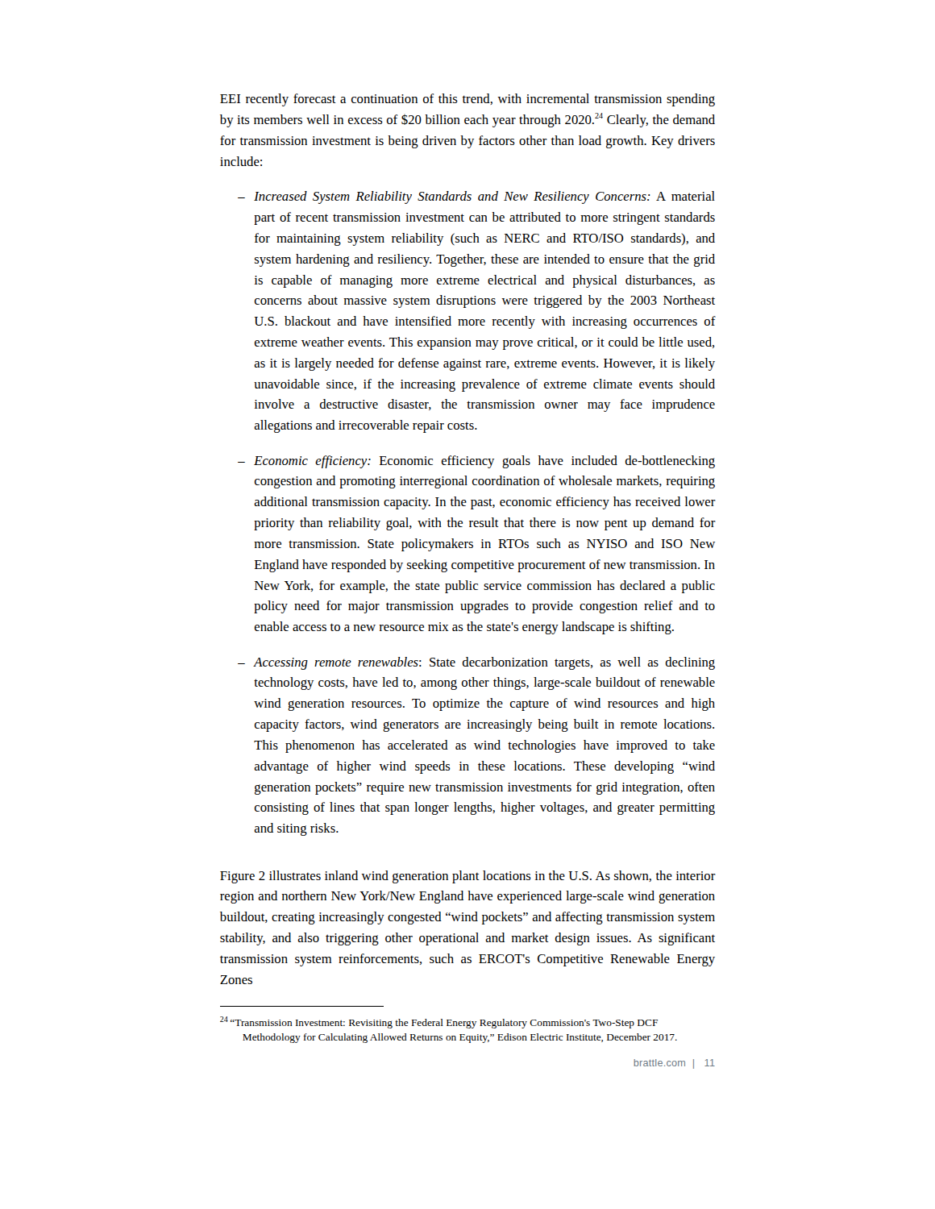EEI recently forecast a continuation of this trend, with incremental transmission spending by its members well in excess of $20 billion each year through 2020.24 Clearly, the demand for transmission investment is being driven by factors other than load growth. Key drivers include:
Increased System Reliability Standards and New Resiliency Concerns: A material part of recent transmission investment can be attributed to more stringent standards for maintaining system reliability (such as NERC and RTO/ISO standards), and system hardening and resiliency. Together, these are intended to ensure that the grid is capable of managing more extreme electrical and physical disturbances, as concerns about massive system disruptions were triggered by the 2003 Northeast U.S. blackout and have intensified more recently with increasing occurrences of extreme weather events. This expansion may prove critical, or it could be little used, as it is largely needed for defense against rare, extreme events. However, it is likely unavoidable since, if the increasing prevalence of extreme climate events should involve a destructive disaster, the transmission owner may face imprudence allegations and irrecoverable repair costs.
Economic efficiency: Economic efficiency goals have included de-bottlenecking congestion and promoting interregional coordination of wholesale markets, requiring additional transmission capacity. In the past, economic efficiency has received lower priority than reliability goal, with the result that there is now pent up demand for more transmission. State policymakers in RTOs such as NYISO and ISO New England have responded by seeking competitive procurement of new transmission. In New York, for example, the state public service commission has declared a public policy need for major transmission upgrades to provide congestion relief and to enable access to a new resource mix as the state's energy landscape is shifting.
Accessing remote renewables: State decarbonization targets, as well as declining technology costs, have led to, among other things, large-scale buildout of renewable wind generation resources. To optimize the capture of wind resources and high capacity factors, wind generators are increasingly being built in remote locations. This phenomenon has accelerated as wind technologies have improved to take advantage of higher wind speeds in these locations. These developing “wind generation pockets” require new transmission investments for grid integration, often consisting of lines that span longer lengths, higher voltages, and greater permitting and siting risks.
Figure 2 illustrates inland wind generation plant locations in the U.S. As shown, the interior region and northern New York/New England have experienced large-scale wind generation buildout, creating increasingly congested “wind pockets” and affecting transmission system stability, and also triggering other operational and market design issues. As significant transmission system reinforcements, such as ERCOT's Competitive Renewable Energy Zones
24“Transmission Investment: Revisiting the Federal Energy Regulatory Commission's Two-Step DCF Methodology for Calculating Allowed Returns on Equity,” Edison Electric Institute, December 2017.
brattle.com | 11